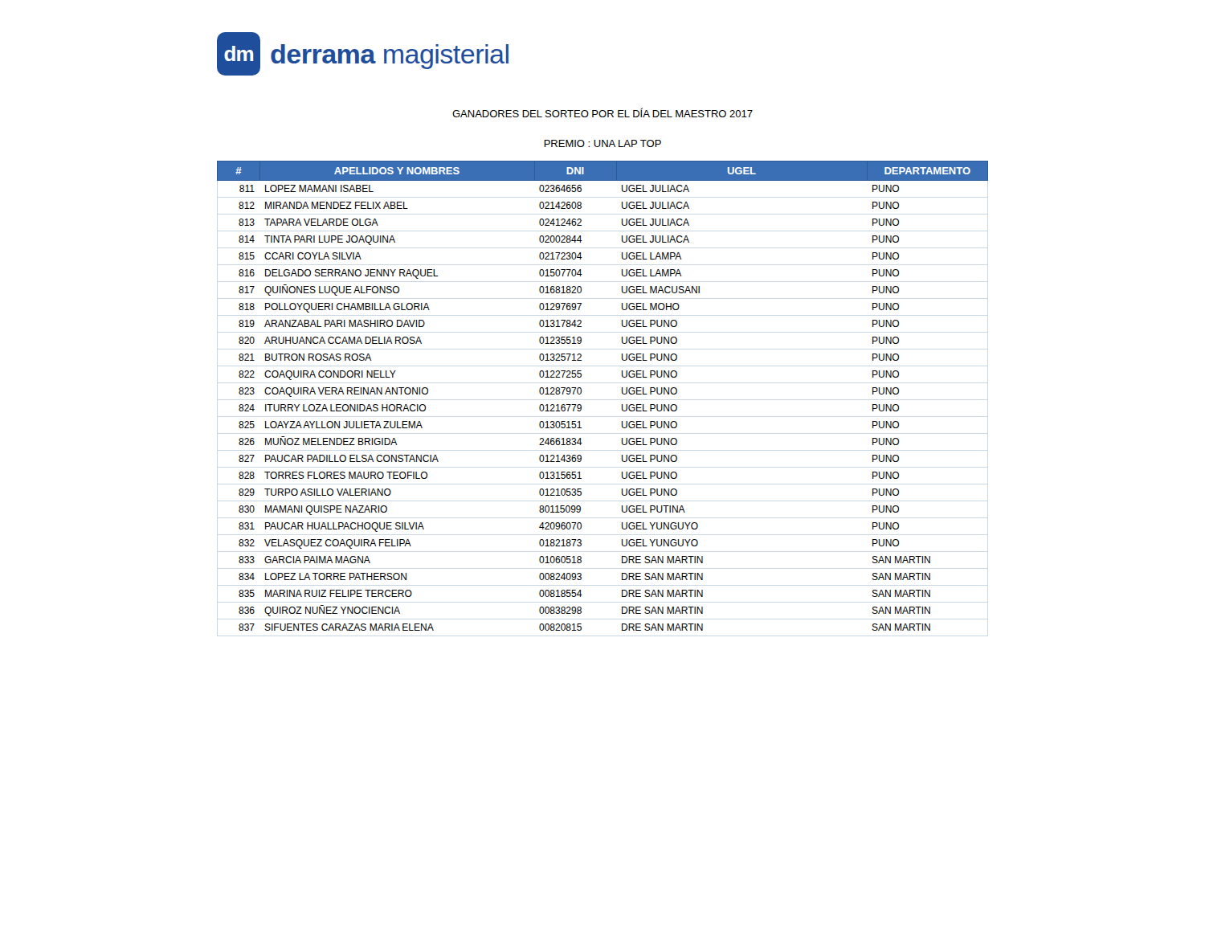dm
derrama magisterial
GANADORES DEL SORTEO POR EL DÍA DEL MAESTRO 2017
PREMIO : UNA LAP TOP
| # | APELLIDOS Y NOMBRES | DNI | UGEL | DEPARTAMENTO |
| --- | --- | --- | --- | --- |
| 811 | LOPEZ MAMANI ISABEL | 02364656 | UGEL JULIACA | PUNO |
| 812 | MIRANDA MENDEZ FELIX ABEL | 02142608 | UGEL JULIACA | PUNO |
| 813 | TAPARA VELARDE OLGA | 02412462 | UGEL JULIACA | PUNO |
| 814 | TINTA PARI LUPE JOAQUINA | 02002844 | UGEL JULIACA | PUNO |
| 815 | CCARI COYLA SILVIA | 02172304 | UGEL LAMPA | PUNO |
| 816 | DELGADO SERRANO JENNY RAQUEL | 01507704 | UGEL LAMPA | PUNO |
| 817 | QUIÑONES LUQUE ALFONSO | 01681820 | UGEL MACUSANI | PUNO |
| 818 | POLLOYQUERI CHAMBILLA GLORIA | 01297697 | UGEL MOHO | PUNO |
| 819 | ARANZABAL PARI MASHIRO DAVID | 01317842 | UGEL PUNO | PUNO |
| 820 | ARUHUANCA CCAMA DELIA ROSA | 01235519 | UGEL PUNO | PUNO |
| 821 | BUTRON ROSAS ROSA | 01325712 | UGEL PUNO | PUNO |
| 822 | COAQUIRA CONDORI NELLY | 01227255 | UGEL PUNO | PUNO |
| 823 | COAQUIRA VERA REINAN ANTONIO | 01287970 | UGEL PUNO | PUNO |
| 824 | ITURRY LOZA LEONIDAS HORACIO | 01216779 | UGEL PUNO | PUNO |
| 825 | LOAYZA AYLLON JULIETA ZULEMA | 01305151 | UGEL PUNO | PUNO |
| 826 | MUÑOZ MELENDEZ BRIGIDA | 24661834 | UGEL PUNO | PUNO |
| 827 | PAUCAR PADILLO ELSA CONSTANCIA | 01214369 | UGEL PUNO | PUNO |
| 828 | TORRES FLORES MAURO TEOFILO | 01315651 | UGEL PUNO | PUNO |
| 829 | TURPO ASILLO VALERIANO | 01210535 | UGEL PUNO | PUNO |
| 830 | MAMANI QUISPE NAZARIO | 80115099 | UGEL PUTINA | PUNO |
| 831 | PAUCAR HUALLPACHOQUE SILVIA | 42096070 | UGEL YUNGUYO | PUNO |
| 832 | VELASQUEZ COAQUIRA FELIPA | 01821873 | UGEL YUNGUYO | PUNO |
| 833 | GARCIA PAIMA MAGNA | 01060518 | DRE SAN MARTIN | SAN MARTIN |
| 834 | LOPEZ LA TORRE PATHERSON | 00824093 | DRE SAN MARTIN | SAN MARTIN |
| 835 | MARINA RUIZ FELIPE TERCERO | 00818554 | DRE SAN MARTIN | SAN MARTIN |
| 836 | QUIROZ NUÑEZ YNOCIENCIA | 00838298 | DRE SAN MARTIN | SAN MARTIN |
| 837 | SIFUENTES CARAZAS MARIA ELENA | 00820815 | DRE SAN MARTIN | SAN MARTIN |